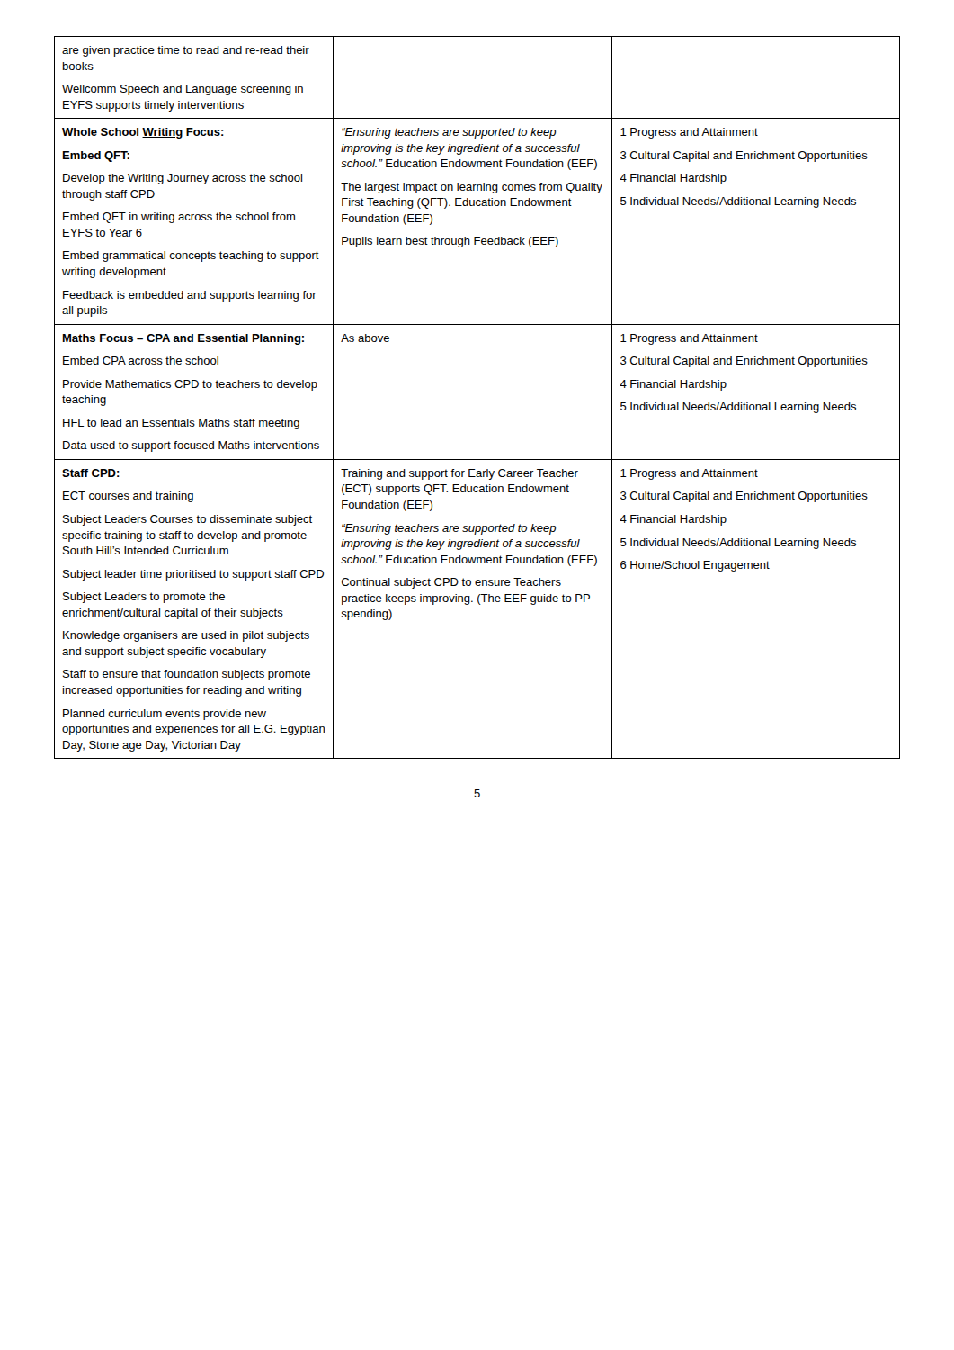| are given practice time to read and re-read their books Wellcomm Speech and Language screening in EYFS supports timely interventions | | |
| Whole School Writing Focus: Embed QFT: Develop the Writing Journey across the school through staff CPD Embed QFT in writing across the school from EYFS to Year 6 Embed grammatical concepts teaching to support writing development Feedback is embedded and supports learning for all pupils | “Ensuring teachers are supported to keep improving is the key ingredient of a successful school.” Education Endowment Foundation (EEF) The largest impact on learning comes from Quality First Teaching (QFT). Education Endowment Foundation (EEF) Pupils learn best through Feedback (EEF) | 1 Progress and Attainment 3 Cultural Capital and Enrichment Opportunities 4 Financial Hardship 5 Individual Needs/Additional Learning Needs |
| Maths Focus – CPA and Essential Planning: Embed CPA across the school Provide Mathematics CPD to teachers to develop teaching HFL to lead an Essentials Maths staff meeting Data used to support focused Maths interventions | As above | 1 Progress and Attainment 3 Cultural Capital and Enrichment Opportunities 4 Financial Hardship 5 Individual Needs/Additional Learning Needs |
| Staff CPD: ECT courses and training Subject Leaders Courses to disseminate subject specific training to staff to develop and promote South Hill’s Intended Curriculum Subject leader time prioritised to support staff CPD Subject Leaders to promote the enrichment/cultural capital of their subjects Knowledge organisers are used in pilot subjects and support subject specific vocabulary Staff to ensure that foundation subjects promote increased opportunities for reading and writing Planned curriculum events provide new opportunities and experiences for all E.G. Egyptian Day, Stone age Day, Victorian Day | Training and support for Early Career Teacher (ECT) supports QFT. Education Endowment Foundation (EEF) “Ensuring teachers are supported to keep improving is the key ingredient of a successful school.” Education Endowment Foundation (EEF) Continual subject CPD to ensure Teachers practice keeps improving. (The EEF guide to PP spending) | 1 Progress and Attainment 3 Cultural Capital and Enrichment Opportunities 4 Financial Hardship 5 Individual Needs/Additional Learning Needs 6 Home/School Engagement |
5